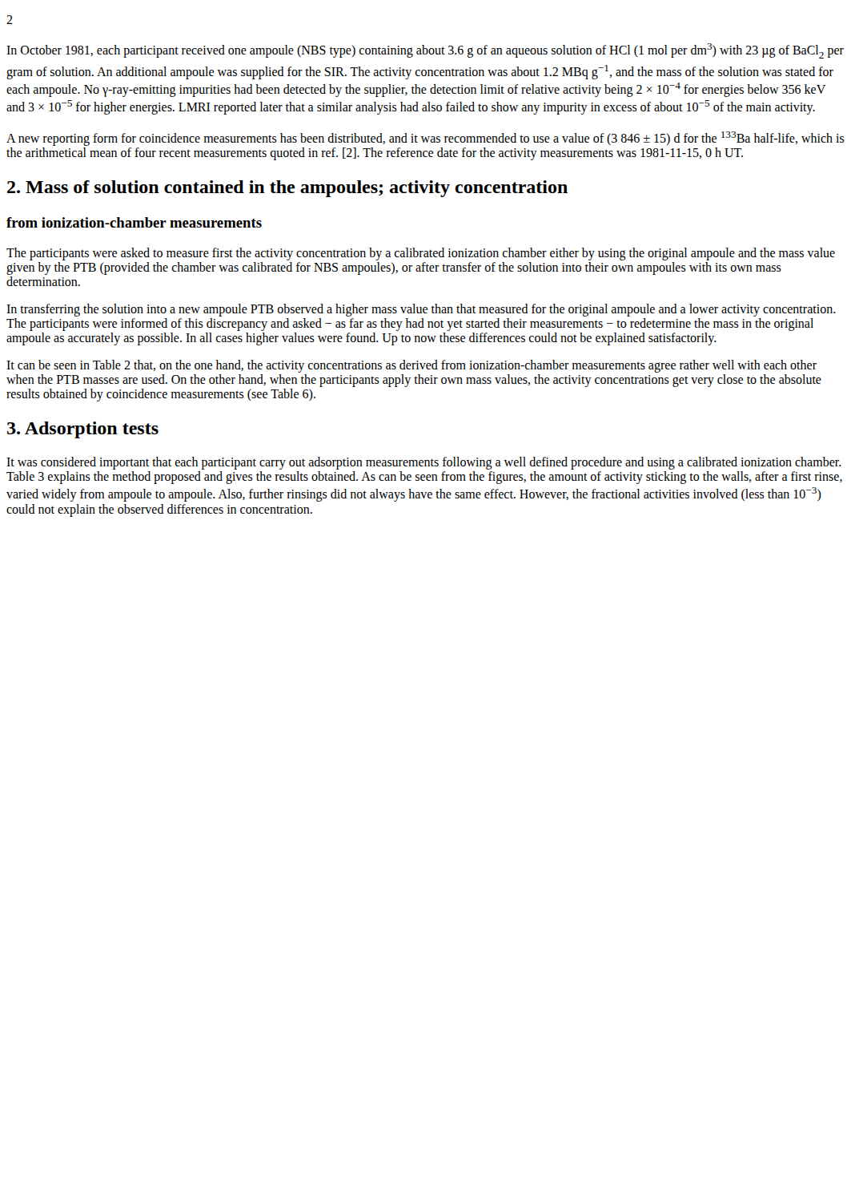2
In October 1981, each participant received one ampoule (NBS type) containing about 3.6 g of an aqueous solution of HCl (1 mol per dm3) with 23 µg of BaCl2 per gram of solution. An additional ampoule was supplied for the SIR. The activity concentration was about 1.2 MBq g−1, and the mass of the solution was stated for each ampoule. No γ-ray-emitting impurities had been detected by the supplier, the detection limit of relative activity being 2 × 10−4 for energies below 356 keV and 3 × 10−5 for higher energies. LMRI reported later that a similar analysis had also failed to show any impurity in excess of about 10−5 of the main activity.
A new reporting form for coincidence measurements has been distributed, and it was recommended to use a value of (3 846 ± 15) d for the 133Ba half-life, which is the arithmetical mean of four recent measurements quoted in ref. [2]. The reference date for the activity measurements was 1981-11-15, 0 h UT.
2. Mass of solution contained in the ampoules; activity concentration
from ionization-chamber measurements
The participants were asked to measure first the activity concentration by a calibrated ionization chamber either by using the original ampoule and the mass value given by the PTB (provided the chamber was calibrated for NBS ampoules), or after transfer of the solution into their own ampoules with its own mass determination.
In transferring the solution into a new ampoule PTB observed a higher mass value than that measured for the original ampoule and a lower activity concentration. The participants were informed of this discrepancy and asked − as far as they had not yet started their measurements − to redetermine the mass in the original ampoule as accurately as possible. In all cases higher values were found. Up to now these differences could not be explained satisfactorily.
It can be seen in Table 2 that, on the one hand, the activity concentrations as derived from ionization-chamber measurements agree rather well with each other when the PTB masses are used. On the other hand, when the participants apply their own mass values, the activity concentrations get very close to the absolute results obtained by coincidence measurements (see Table 6).
3. Adsorption tests
It was considered important that each participant carry out adsorption measurements following a well defined procedure and using a calibrated ionization chamber. Table 3 explains the method proposed and gives the results obtained. As can be seen from the figures, the amount of activity sticking to the walls, after a first rinse, varied widely from ampoule to ampoule. Also, further rinsings did not always have the same effect. However, the fractional activities involved (less than 10−3) could not explain the observed differences in concentration.